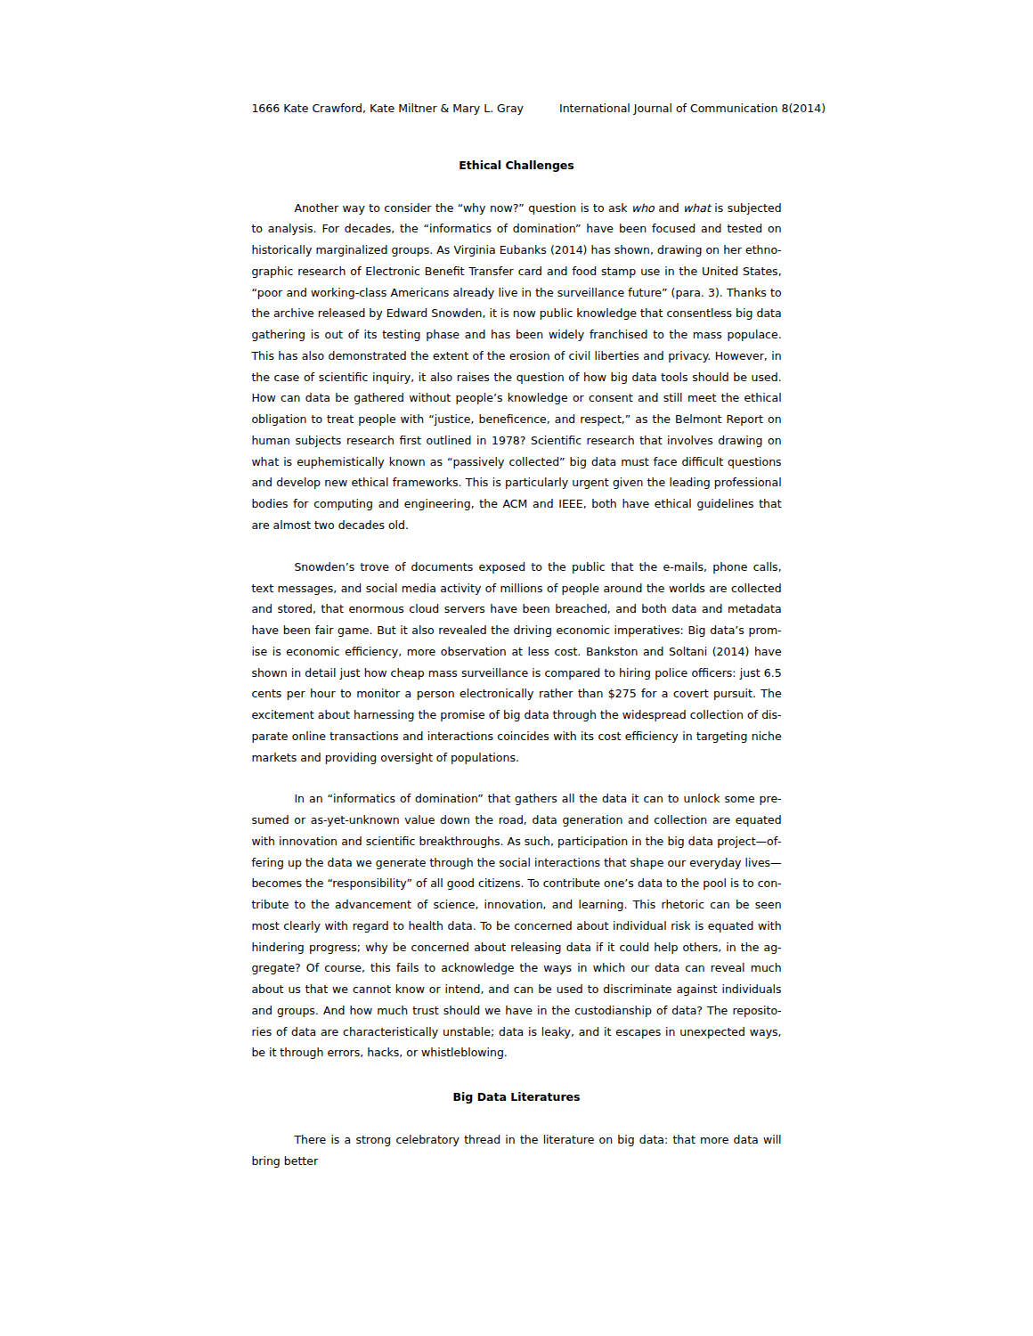1666 Kate Crawford, Kate Miltner & Mary L. Gray International Journal of Communication 8(2014)
Ethical Challenges
Another way to consider the “why now?” question is to ask who and what is subjected to analysis. For decades, the “informatics of domination” have been focused and tested on historically marginalized groups. As Virginia Eubanks (2014) has shown, drawing on her ethnographic research of Electronic Benefit Transfer card and food stamp use in the United States, “poor and working-class Americans already live in the surveillance future” (para. 3). Thanks to the archive released by Edward Snowden, it is now public knowledge that consentless big data gathering is out of its testing phase and has been widely franchised to the mass populace. This has also demonstrated the extent of the erosion of civil liberties and privacy. However, in the case of scientific inquiry, it also raises the question of how big data tools should be used. How can data be gathered without people’s knowledge or consent and still meet the ethical obligation to treat people with “justice, beneficence, and respect,” as the Belmont Report on human subjects research first outlined in 1978? Scientific research that involves drawing on what is euphemistically known as “passively collected” big data must face difficult questions and develop new ethical frameworks. This is particularly urgent given the leading professional bodies for computing and engineering, the ACM and IEEE, both have ethical guidelines that are almost two decades old.
Snowden’s trove of documents exposed to the public that the e-mails, phone calls, text messages, and social media activity of millions of people around the worlds are collected and stored, that enormous cloud servers have been breached, and both data and metadata have been fair game. But it also revealed the driving economic imperatives: Big data’s promise is economic efficiency, more observation at less cost. Bankston and Soltani (2014) have shown in detail just how cheap mass surveillance is compared to hiring police officers: just 6.5 cents per hour to monitor a person electronically rather than $275 for a covert pursuit. The excitement about harnessing the promise of big data through the widespread collection of disparate online transactions and interactions coincides with its cost efficiency in targeting niche markets and providing oversight of populations.
In an “informatics of domination” that gathers all the data it can to unlock some presumed or as-yet-unknown value down the road, data generation and collection are equated with innovation and scientific breakthroughs. As such, participation in the big data project—offering up the data we generate through the social interactions that shape our everyday lives—becomes the “responsibility” of all good citizens. To contribute one’s data to the pool is to contribute to the advancement of science, innovation, and learning. This rhetoric can be seen most clearly with regard to health data. To be concerned about individual risk is equated with hindering progress; why be concerned about releasing data if it could help others, in the aggregate? Of course, this fails to acknowledge the ways in which our data can reveal much about us that we cannot know or intend, and can be used to discriminate against individuals and groups. And how much trust should we have in the custodianship of data? The repositories of data are characteristically unstable; data is leaky, and it escapes in unexpected ways, be it through errors, hacks, or whistleblowing.
Big Data Literatures
There is a strong celebratory thread in the literature on big data: that more data will bring better